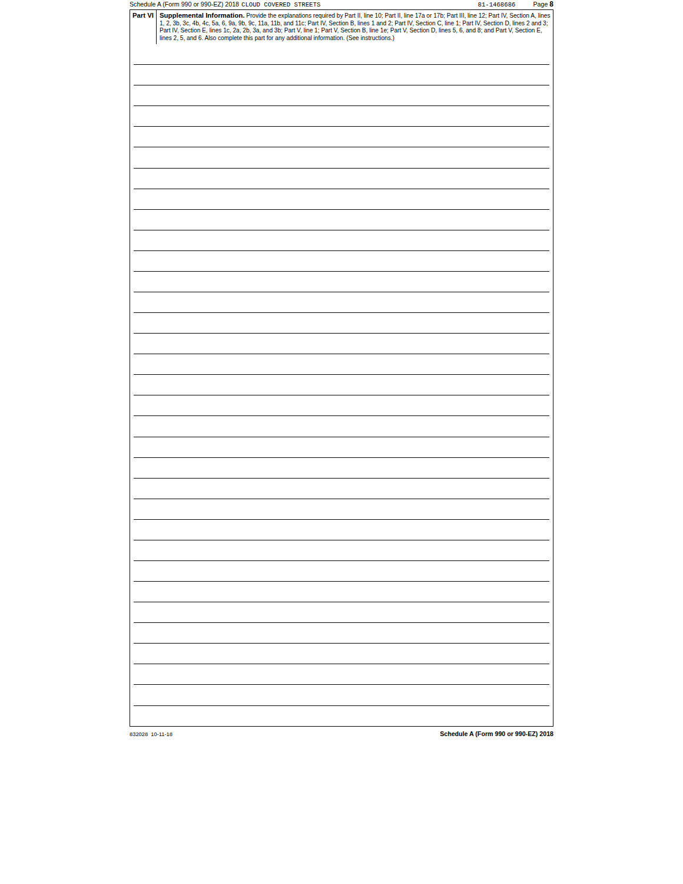Schedule A (Form 990 or 990-EZ) 2018 CLOUD COVERED STREETS
81-1468686
Page 8
Part VI
Supplemental Information. Provide the explanations required by Part II, line 10; Part II, line 17a or 17b; Part III, line 12; Part IV, Section A, lines 1, 2, 3b, 3c, 4b, 4c, 5a, 6, 9a, 9b, 9c, 11a, 11b, and 11c; Part IV, Section B, lines 1 and 2; Part IV, Section C, line 1; Part IV, Section D, lines 2 and 3; Part IV, Section E, lines 1c, 2a, 2b, 3a, and 3b; Part V, line 1; Part V, Section B, line 1e; Part V, Section D, lines 5, 6, and 8; and Part V, Section E, lines 2, 5, and 6. Also complete this part for any additional information. (See instructions.)
832028 10-11-18
Schedule A (Form 990 or 990-EZ) 2018